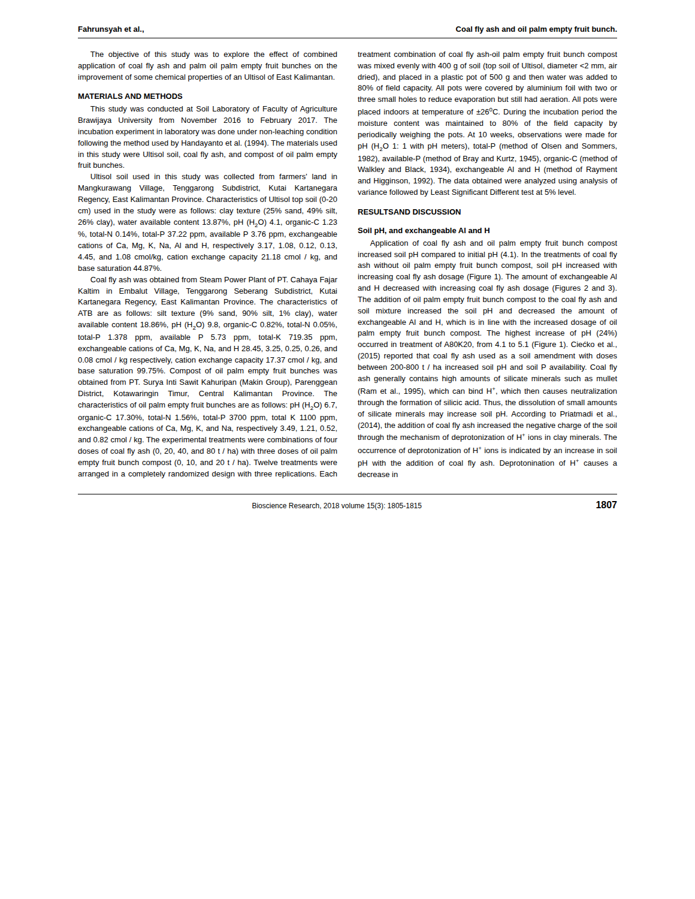Fahrunsyah et al.,
Coal fly ash and oil palm empty fruit bunch.
The objective of this study was to explore the effect of combined application of coal fly ash and palm oil palm empty fruit bunches on the improvement of some chemical properties of an Ultisol of East Kalimantan.
Materials and Methods
This study was conducted at Soil Laboratory of Faculty of Agriculture Brawijaya University from November 2016 to February 2017. The incubation experiment in laboratory was done under non-leaching condition following the method used by Handayanto et al. (1994). The materials used in this study were Ultisol soil, coal fly ash, and compost of oil palm empty fruit bunches.
Ultisol soil used in this study was collected from farmers' land in Mangkurawang Village, Tenggarong Subdistrict, Kutai Kartanegara Regency, East Kalimantan Province. Characteristics of Ultisol top soil (0-20 cm) used in the study were as follows: clay texture (25% sand, 49% silt, 26% clay), water available content 13.87%, pH (H2O) 4.1, organic-C 1.23 %, total-N 0.14%, total-P 37.22 ppm, available P 3.76 ppm, exchangeable cations of Ca, Mg, K, Na, Al and H, respectively 3.17, 1.08, 0.12, 0.13, 4.45, and 1.08 cmol/kg, cation exchange capacity 21.18 cmol / kg, and base saturation 44.87%.
Coal fly ash was obtained from Steam Power Plant of PT. Cahaya Fajar Kaltim in Embalut Village, Tenggarong Seberang Subdistrict, Kutai Kartanegara Regency, East Kalimantan Province. The characteristics of ATB are as follows: silt texture (9% sand, 90% silt, 1% clay), water available content 18.86%, pH (H2O) 9.8, organic-C 0.82%, total-N 0.05%, total-P 1.378 ppm, available P 5.73 ppm, total-K 719.35 ppm, exchangeable cations of Ca, Mg, K, Na, and H 28.45, 3.25, 0.25, 0.26, and 0.08 cmol / kg respectively, cation exchange capacity 17.37 cmol / kg, and base saturation 99.75%. Compost of oil palm empty fruit bunches was obtained from PT. Surya Inti Sawit Kahuripan (Makin Group), Parenggean District, Kotawaringin Timur, Central Kalimantan Province. The characteristics of oil palm empty fruit bunches are as follows: pH (H2O) 6.7, organic-C 17.30%, total-N 1.56%, total-P 3700 ppm, total K 1100 ppm, exchangeable cations of Ca, Mg, K, and Na, respectively 3.49, 1.21, 0.52, and 0.82 cmol / kg. The experimental treatments were combinations of four doses of coal fly ash (0, 20, 40, and 80 t / ha) with three doses of oil palm empty fruit bunch compost (0, 10, and 20 t / ha). Twelve treatments were arranged in a completely randomized design with three replications. Each treatment combination of coal fly ash-oil palm empty fruit bunch compost was mixed evenly with 400 g of soil (top soil of Ultisol, diameter <2 mm, air dried), and placed in a plastic pot of 500 g and then water was added to 80% of field capacity. All pots were covered by aluminium foil with two or three small holes to reduce evaporation but still had aeration. All pots were placed indoors at temperature of ±260C. During the incubation period the moisture content was maintained to 80% of the field capacity by periodically weighing the pots. At 10 weeks, observations were made for pH (H2O 1: 1 with pH meters), total-P (method of Olsen and Sommers, 1982), available-P (method of Bray and Kurtz, 1945), organic-C (method of Walkley and Black, 1934), exchangeable Al and H (method of Rayment and Higginson, 1992). The data obtained were analyzed using analysis of variance followed by Least Significant Different test at 5% level.
Resultsand Discussion
Soil pH, and exchangeable Al and H
Application of coal fly ash and oil palm empty fruit bunch compost increased soil pH compared to initial pH (4.1). In the treatments of coal fly ash without oil palm empty fruit bunch compost, soil pH increased with increasing coal fly ash dosage (Figure 1). The amount of exchangeable Al and H decreased with increasing coal fly ash dosage (Figures 2 and 3). The addition of oil palm empty fruit bunch compost to the coal fly ash and soil mixture increased the soil pH and decreased the amount of exchangeable Al and H, which is in line with the increased dosage of oil palm empty fruit bunch compost. The highest increase of pH (24%) occurred in treatment of A80K20, from 4.1 to 5.1 (Figure 1). Ciećko et al., (2015) reported that coal fly ash used as a soil amendment with doses between 200-800 t / ha increased soil pH and soil P availability. Coal fly ash generally contains high amounts of silicate minerals such as mullet (Ram et al., 1995), which can bind H+, which then causes neutralization through the formation of silicic acid. Thus, the dissolution of small amounts of silicate minerals may increase soil pH. According to Priatmadi et al., (2014), the addition of coal fly ash increased the negative charge of the soil through the mechanism of deprotonization of H+ ions in clay minerals. The occurrence of deprotonization of H+ ions is indicated by an increase in soil pH with the addition of coal fly ash. Deprotonination of H+ causes a decrease in
Bioscience Research, 2018 volume 15(3): 1805-1815
1807